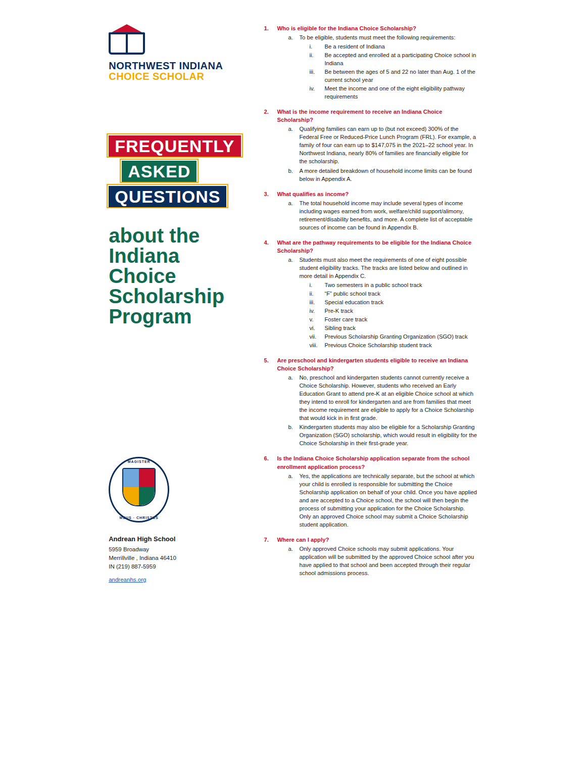Northwest Indiana
Choice Scholar
Frequently
Asked
Questions
about the Indiana Choice Scholarship Program
MAGISTER
MEUS · CHRISTUS
Andrean High School
5959 Broadway
Merrillville , Indiana 46410
IN (219) 887-5959
andreanhs.org
Who is eligible for the Indiana Choice Scholarship?
To be eligible, students must meet the following requirements:
Be a resident of Indiana
Be accepted and enrolled at a participating Choice school in Indiana
Be between the ages of 5 and 22 no later than Aug. 1 of the current school year
Meet the income and one of the eight eligibility pathway requirements
What is the income requirement to receive an Indiana Choice Scholarship?
Qualifying families can earn up to (but not exceed) 300% of the Federal Free or Reduced-Price Lunch Program (FRL). For example, a family of four can earn up to $147,075 in the 2021–22 school year. In Northwest Indiana, nearly 80% of families are financially eligible for the scholarship.
A more detailed breakdown of household income limits can be found below in Appendix A.
What qualifies as income?
The total household income may include several types of income including wages earned from work, welfare/child support/alimony, retirement/disability benefits, and more. A complete list of acceptable sources of income can be found in Appendix B.
What are the pathway requirements to be eligible for the Indiana Choice Scholarship?
Students must also meet the requirements of one of eight possible student eligibility tracks. The tracks are listed below and outlined in more detail in Appendix C.
Two semesters in a public school track
“F” public school track
Special education track
Pre-K track
Foster care track
Sibling track
Previous Scholarship Granting Organization (SGO) track
Previous Choice Scholarship student track
Are preschool and kindergarten students eligible to receive an Indiana Choice Scholarship?
No, preschool and kindergarten students cannot currently receive a Choice Scholarship. However, students who received an Early Education Grant to attend pre-K at an eligible Choice school at which they intend to enroll for kindergarten and are from families that meet the income requirement are eligible to apply for a Choice Scholarship that would kick in in first grade.
Kindergarten students may also be eligible for a Scholarship Granting Organization (SGO) scholarship, which would result in eligibility for the Choice Scholarship in their first-grade year.
Is the Indiana Choice Scholarship application separate from the school enrollment application process?
Yes, the applications are technically separate, but the school at which your child is enrolled is responsible for submitting the Choice Scholarship application on behalf of your child. Once you have applied and are accepted to a Choice school, the school will then begin the process of submitting your application for the Choice Scholarship. Only an approved Choice school may submit a Choice Scholarship student application.
Where can I apply?
Only approved Choice schools may submit applications. Your application will be submitted by the approved Choice school after you have applied to that school and been accepted through their regular school admissions process.